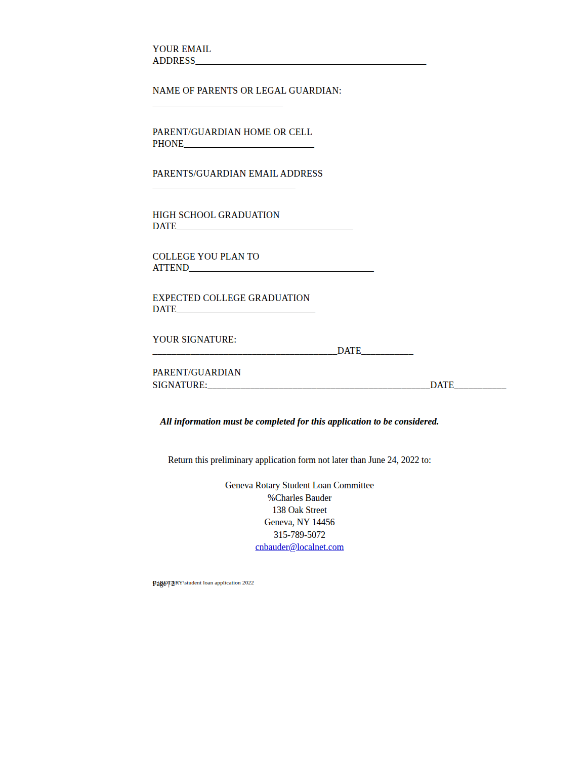YOUR EMAIL ADDRESS_______________________________________________________
NAME OF PARENTS OR LEGAL GUARDIAN: _______________________________
PARENT/GUARDIAN HOME OR CELL PHONE_______________________________
PARENTS/GUARDIAN EMAIL ADDRESS __________________________________
HIGH SCHOOL GRADUATION DATE__________________________________________
COLLEGE YOU PLAN TO ATTEND____________________________________________
EXPECTED COLLEGE GRADUATION DATE_________________________________
YOUR SIGNATURE: _______________________________________DATE___________
PARENT/GUARDIAN
SIGNATURE:_______________________________________________DATE___________
All information must be completed for this application to be considered.
Return this preliminary application form not later than June 24, 2022 to:
Geneva Rotary Student Loan Committee
%Charles Bauder
138 Oak Street
Geneva, NY 14456
315-789-5072
cnbauder@localnet.com
C:\ROTARY\student loan application 2022
Page | 2